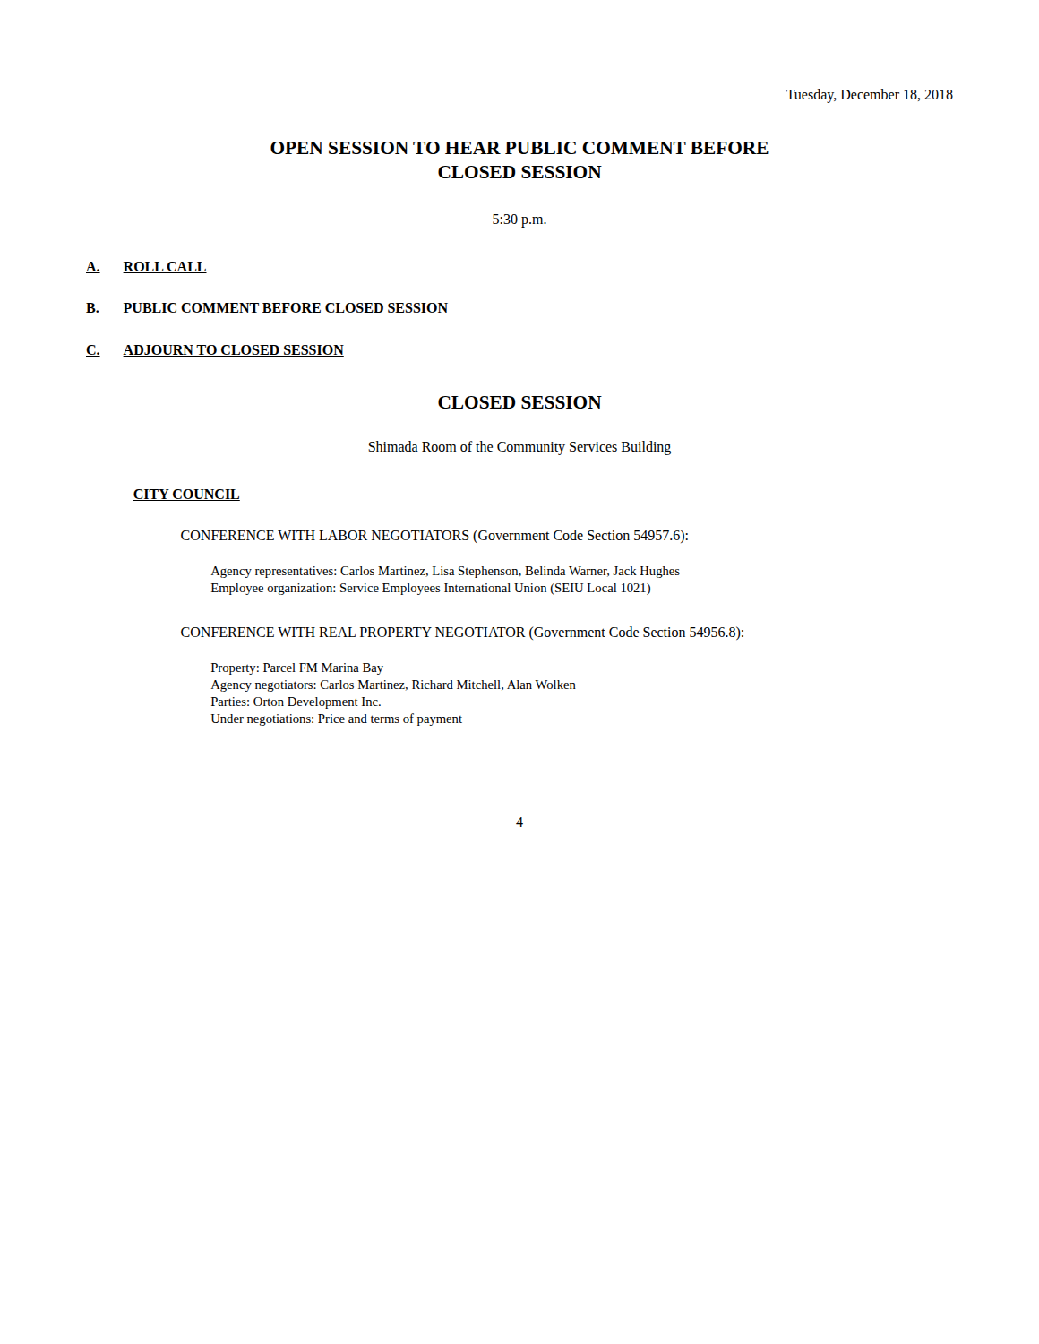Tuesday, December 18, 2018
OPEN SESSION TO HEAR PUBLIC COMMENT BEFORE
CLOSED SESSION
5:30 p.m.
A. ROLL CALL
B. PUBLIC COMMENT BEFORE CLOSED SESSION
C. ADJOURN TO CLOSED SESSION
CLOSED SESSION
Shimada Room of the Community Services Building
CITY COUNCIL
CONFERENCE WITH LABOR NEGOTIATORS (Government Code Section 54957.6):
Agency representatives: Carlos Martinez, Lisa Stephenson, Belinda Warner, Jack Hughes
Employee organization: Service Employees International Union (SEIU Local 1021)
CONFERENCE WITH REAL PROPERTY NEGOTIATOR (Government Code Section 54956.8):
Property: Parcel FM Marina Bay
Agency negotiators: Carlos Martinez, Richard Mitchell, Alan Wolken
Parties: Orton Development Inc.
Under negotiations: Price and terms of payment
4